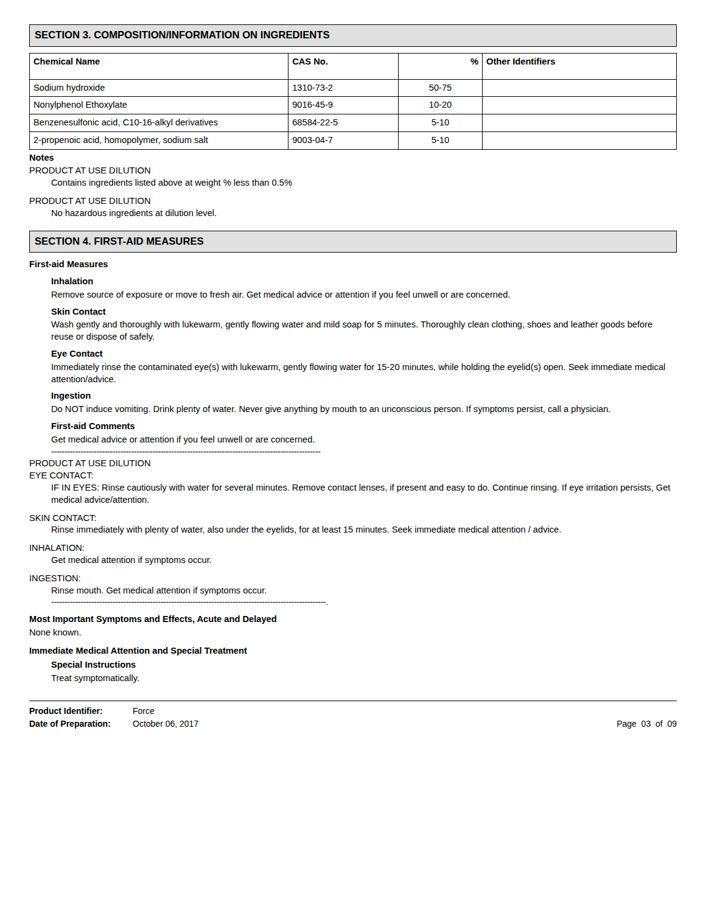SECTION 3. COMPOSITION/INFORMATION ON INGREDIENTS
| Chemical Name | CAS No. | % | Other Identifiers |
| --- | --- | --- | --- |
| Sodium hydroxide | 1310-73-2 | 50-75 | |
| Nonylphenol Ethoxylate | 9016-45-9 | 10-20 | |
| Benzenesulfonic acid, C10-16-alkyl derivatives | 68584-22-5 | 5-10 | |
| 2-propenoic acid, homopolymer, sodium salt | 9003-04-7 | 5-10 | |
Notes
PRODUCT AT USE DILUTION
Contains ingredients listed above at weight % less than 0.5%
PRODUCT AT USE DILUTION
No hazardous ingredients at dilution level.
SECTION 4. FIRST-AID MEASURES
First-aid Measures
Inhalation
Remove source of exposure or move to fresh air. Get medical advice or attention if you feel unwell or are concerned.
Skin Contact
Wash gently and thoroughly with lukewarm, gently flowing water and mild soap for 5 minutes. Thoroughly clean clothing, shoes and leather goods before reuse or dispose of safely.
Eye Contact
Immediately rinse the contaminated eye(s) with lukewarm, gently flowing water for 15-20 minutes, while holding the eyelid(s) open. Seek immediate medical attention/advice.
Ingestion
Do NOT induce vomiting. Drink plenty of water. Never give anything by mouth to an unconscious person. If symptoms persist, call a physician.
First-aid Comments
Get medical advice or attention if you feel unwell or are concerned.
-----------------------------------------------------------------------------------------------------
PRODUCT AT USE DILUTION
EYE CONTACT:
IF IN EYES: Rinse cautiously with water for several minutes. Remove contact lenses, if present and easy to do. Continue rinsing. If eye irritation persists, Get medical advice/attention.
SKIN CONTACT:
Rinse immediately with plenty of water, also under the eyelids, for at least 15 minutes. Seek immediate medical attention / advice.
INHALATION:
Get medical attention if symptoms occur.
INGESTION:
Rinse mouth. Get medical attention if symptoms occur.
-------------------------------------------------------------------------------------------------------.
Most Important Symptoms and Effects, Acute and Delayed
None known.
Immediate Medical Attention and Special Treatment
Special Instructions
Treat symptomatically.
| Product Identifier: | Force | |
| Date of Preparation: | October 06, 2017 | Page 03 of 09 |